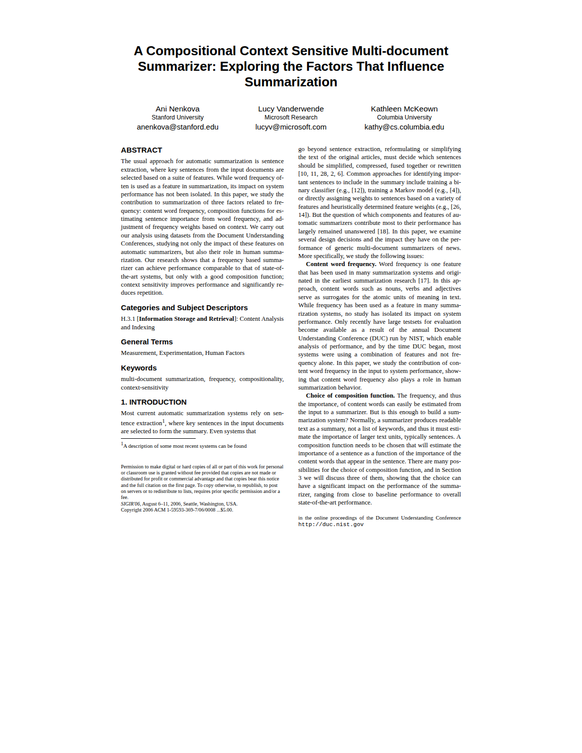A Compositional Context Sensitive Multi-document
Summarizer: Exploring the Factors That Influence
Summarization
| Ani Nenkova Stanford University anenkova@stanford.edu | Lucy Vanderwende Microsoft Research lucyv@microsoft.com | Kathleen McKeown Columbia University kathy@cs.columbia.edu |
ABSTRACT
The usual approach for automatic summarization is sentence extraction, where key sentences from the input documents are selected based on a suite of features. While word frequency often is used as a feature in summarization, its impact on system performance has not been isolated. In this paper, we study the contribution to summarization of three factors related to frequency: content word frequency, composition functions for estimating sentence importance from word frequency, and adjustment of frequency weights based on context. We carry out our analysis using datasets from the Document Understanding Conferences, studying not only the impact of these features on automatic summarizers, but also their role in human summarization. Our research shows that a frequency based summarizer can achieve performance comparable to that of state-of-the-art systems, but only with a good composition function; context sensitivity improves performance and significantly reduces repetition.
Categories and Subject Descriptors
H.3.1 [Information Storage and Retrieval]: Content Analysis and Indexing
General Terms
Measurement, Experimentation, Human Factors
Keywords
multi-document summarization, frequency, compositionality, context-sensitivity
1. INTRODUCTION
Most current automatic summarization systems rely on sentence extraction1, where key sentences in the input documents are selected to form the summary. Even systems that
1A description of some most recent systems can be found
Permission to make digital or hard copies of all or part of this work for personal or classroom use is granted without fee provided that copies are not made or distributed for profit or commercial advantage and that copies bear this notice and the full citation on the first page. To copy otherwise, to republish, to post on servers or to redistribute to lists, requires prior specific permission and/or a fee.
SIGIR'06, August 6–11, 2006, Seattle, Washington, USA.
Copyright 2006 ACM 1-59593-369-7/06/0008 ...$5.00.
go beyond sentence extraction, reformulating or simplifying the text of the original articles, must decide which sentences should be simplified, compressed, fused together or rewritten [10, 11, 28, 2, 6]. Common approaches for identifying important sentences to include in the summary include training a binary classifier (e.g., [12]), training a Markov model (e.g., [4]), or directly assigning weights to sentences based on a variety of features and heuristically determined feature weights (e.g., [26, 14]). But the question of which components and features of automatic summarizers contribute most to their performance has largely remained unanswered [18]. In this paper, we examine several design decisions and the impact they have on the performance of generic multi-document summarizers of news. More specifically, we study the following issues:
Content word frequency. Word frequency is one feature that has been used in many summarization systems and originated in the earliest summarization research [17]. In this approach, content words such as nouns, verbs and adjectives serve as surrogates for the atomic units of meaning in text. While frequency has been used as a feature in many summarization systems, no study has isolated its impact on system performance. Only recently have large testsets for evaluation become available as a result of the annual Document Understanding Conference (DUC) run by NIST, which enable analysis of performance, and by the time DUC began, most systems were using a combination of features and not frequency alone. In this paper, we study the contribution of content word frequency in the input to system performance, showing that content word frequency also plays a role in human summarization behavior.
Choice of composition function. The frequency, and thus the importance, of content words can easily be estimated from the input to a summarizer. But is this enough to build a summarization system? Normally, a summarizer produces readable text as a summary, not a list of keywords, and thus it must estimate the importance of larger text units, typically sentences. A composition function needs to be chosen that will estimate the importance of a sentence as a function of the importance of the content words that appear in the sentence. There are many possibilities for the choice of composition function, and in Section 3 we will discuss three of them, showing that the choice can have a significant impact on the performance of the summarizer, ranging from close to baseline performance to overall state-of-the-art performance.
in the online proceedings of the Document Understanding Conference http://duc.nist.gov